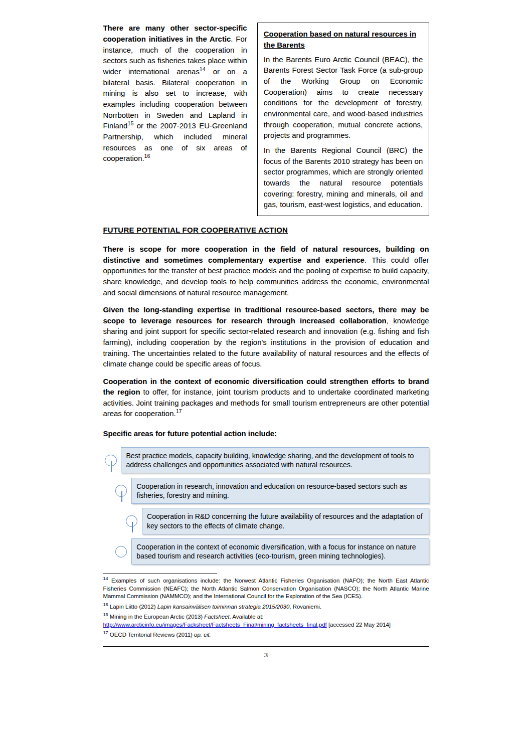There are many other sector-specific cooperation initiatives in the Arctic. For instance, much of the cooperation in sectors such as fisheries takes place within wider international arenas14 or on a bilateral basis. Bilateral cooperation in mining is also set to increase, with examples including cooperation between Norrbotten in Sweden and Lapland in Finland15 or the 2007-2013 EU-Greenland Partnership, which included mineral resources as one of six areas of cooperation.16
Cooperation based on natural resources in the Barents
In the Barents Euro Arctic Council (BEAC), the Barents Forest Sector Task Force (a sub-group of the Working Group on Economic Cooperation) aims to create necessary conditions for the development of forestry, environmental care, and wood-based industries through cooperation, mutual concrete actions, projects and programmes.
In the Barents Regional Council (BRC) the focus of the Barents 2010 strategy has been on sector programmes, which are strongly oriented towards the natural resource potentials covering: forestry, mining and minerals, oil and gas, tourism, east-west logistics, and education.
FUTURE POTENTIAL FOR COOPERATIVE ACTION
There is scope for more cooperation in the field of natural resources, building on distinctive and sometimes complementary expertise and experience. This could offer opportunities for the transfer of best practice models and the pooling of expertise to build capacity, share knowledge, and develop tools to help communities address the economic, environmental and social dimensions of natural resource management.
Given the long-standing expertise in traditional resource-based sectors, there may be scope to leverage resources for research through increased collaboration, knowledge sharing and joint support for specific sector-related research and innovation (e.g. fishing and fish farming), including cooperation by the region's institutions in the provision of education and training. The uncertainties related to the future availability of natural resources and the effects of climate change could be specific areas of focus.
Cooperation in the context of economic diversification could strengthen efforts to brand the region to offer, for instance, joint tourism products and to undertake coordinated marketing activities. Joint training packages and methods for small tourism entrepreneurs are other potential areas for cooperation.17
Specific areas for future potential action include:
Best practice models, capacity building, knowledge sharing, and the development of tools to address challenges and opportunities associated with natural resources.
Cooperation in research, innovation and education on resource-based sectors such as fisheries, forestry and mining.
Cooperation in R&D concerning the future availability of resources and the adaptation of key sectors to the effects of climate change.
Cooperation in the context of economic diversification, with a focus for instance on nature based tourism and research activities (eco-tourism, green mining technologies).
14 Examples of such organisations include: the Norwest Atlantic Fisheries Organisation (NAFO); the North East Atlantic Fisheries Commission (NEAFC); the North Atlantic Salmon Conservation Organisation (NASCO); the North Atlantic Marine Mammal Commission (NAMMCO); and the International Council for the Exploration of the Sea (ICES).
15 Lapin Liitto (2012) Lapin kansainvälisen toiminnan strategia 2015/2030, Rovaniemi.
16 Mining in the European Arctic (2013) Factsheet. Available at:
http://www.arcticinfo.eu/images/Facksheet/Factsheets_Final/mining_factsheets_final.pdf [accessed 22 May 2014]
17 OECD Territorial Reviews (2011) op. cit.
3